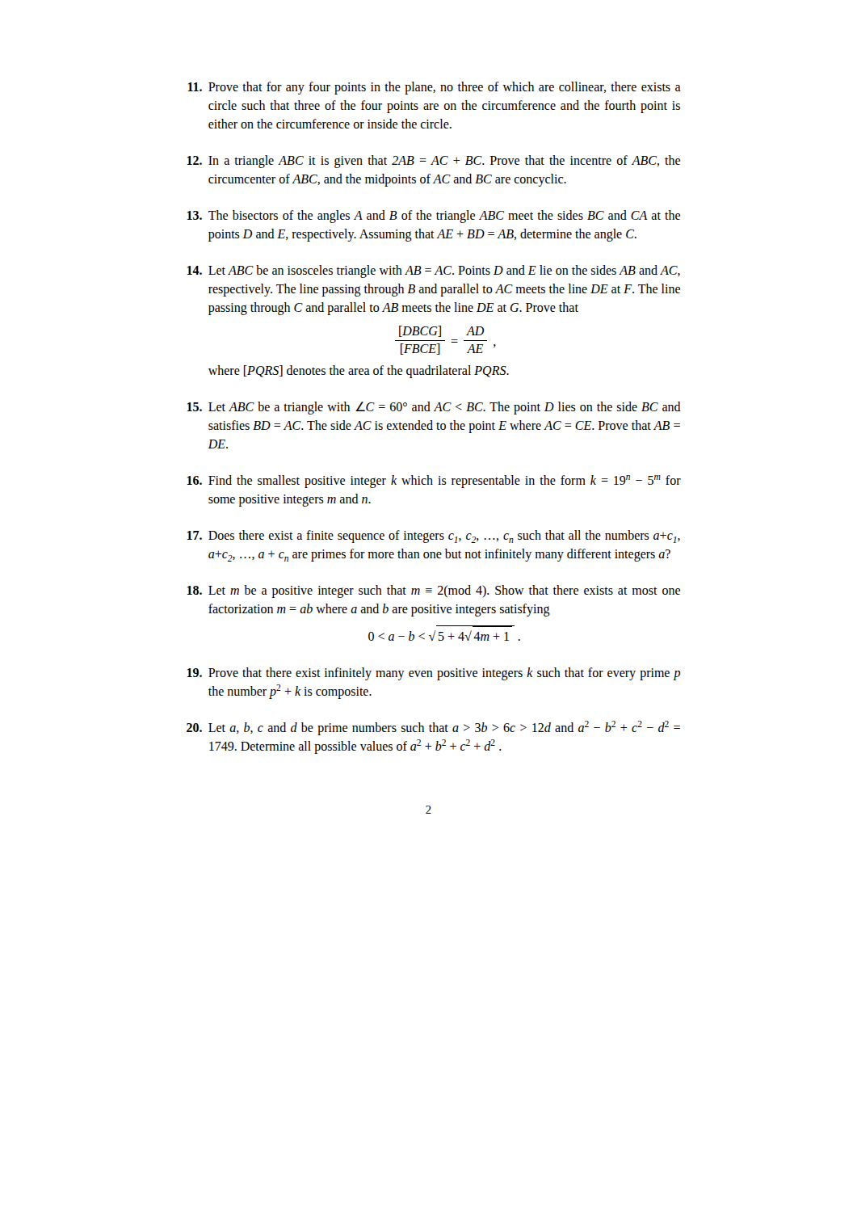Prove that for any four points in the plane, no three of which are collinear, there exists a circle such that three of the four points are on the circumference and the fourth point is either on the circumference or inside the circle.
In a triangle ABC it is given that 2AB = AC + BC. Prove that the incentre of ABC, the circumcenter of ABC, and the midpoints of AC and BC are concyclic.
The bisectors of the angles A and B of the triangle ABC meet the sides BC and CA at the points D and E, respectively. Assuming that AE + BD = AB, determine the angle C.
Let ABC be an isosceles triangle with AB = AC. Points D and E lie on the sides AB and AC, respectively. The line passing through B and parallel to AC meets the line DE at F. The line passing through C and parallel to AB meets the line DE at G. Prove that [DBCG] [FBCE] = AD AE , where [PQRS] denotes the area of the quadrilateral PQRS.
Let ABC be a triangle with ∠C = 60° and AC < BC. The point D lies on the side BC and satisfies BD = AC. The side AC is extended to the point E where AC = CE. Prove that AB = DE.
Find the smallest positive integer k which is representable in the form k = 19n − 5m for some positive integers m and n.
Does there exist a finite sequence of integers c1, c2, …, cn such that all the numbers a+c1, a+c2, …, a + cn are primes for more than one but not infinitely many different integers a?
Let m be a positive integer such that m ≡ 2(mod 4). Show that there exists at most one factorization m = ab where a and b are positive integers satisfying 0 < a − b < √5 + 4√4m + 1 .
Prove that there exist infinitely many even positive integers k such that for every prime p the number p2 + k is composite.
Let a, b, c and d be prime numbers such that a > 3b > 6c > 12d and a2 − b2 + c2 − d2 = 1749. Determine all possible values of a2 + b2 + c2 + d2 .
2